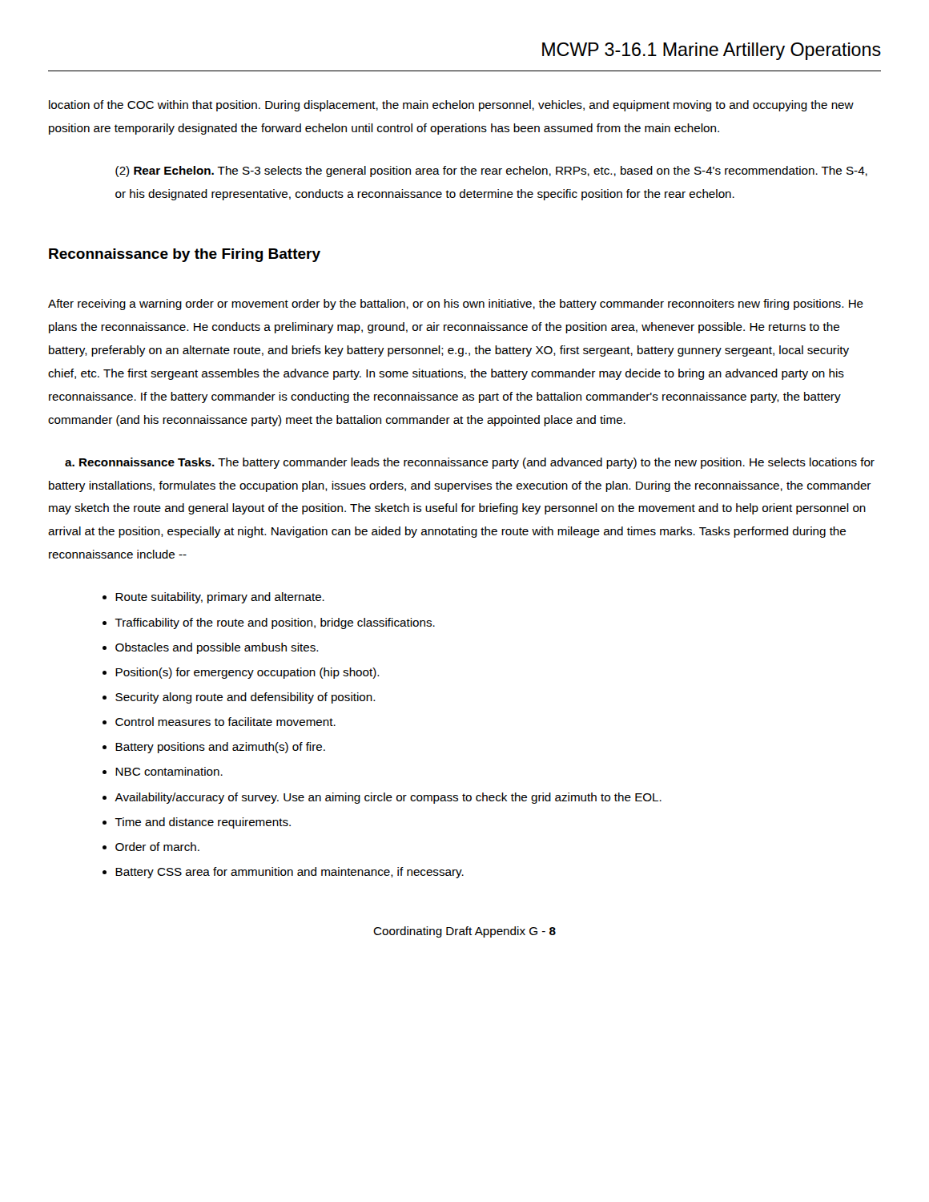MCWP 3-16.1 Marine Artillery Operations
location of the COC within that position. During displacement, the main echelon personnel, vehicles, and equipment moving to and occupying the new position are temporarily designated the forward echelon until control of operations has been assumed from the main echelon.
(2) Rear Echelon. The S-3 selects the general position area for the rear echelon, RRPs, etc., based on the S-4's recommendation. The S-4, or his designated representative, conducts a reconnaissance to determine the specific position for the rear echelon.
Reconnaissance by the Firing Battery
After receiving a warning order or movement order by the battalion, or on his own initiative, the battery commander reconnoiters new firing positions. He plans the reconnaissance. He conducts a preliminary map, ground, or air reconnaissance of the position area, whenever possible. He returns to the battery, preferably on an alternate route, and briefs key battery personnel; e.g., the battery XO, first sergeant, battery gunnery sergeant, local security chief, etc. The first sergeant assembles the advance party. In some situations, the battery commander may decide to bring an advanced party on his reconnaissance. If the battery commander is conducting the reconnaissance as part of the battalion commander's reconnaissance party, the battery commander (and his reconnaissance party) meet the battalion commander at the appointed place and time.
a. Reconnaissance Tasks. The battery commander leads the reconnaissance party (and advanced party) to the new position. He selects locations for battery installations, formulates the occupation plan, issues orders, and supervises the execution of the plan. During the reconnaissance, the commander may sketch the route and general layout of the position. The sketch is useful for briefing key personnel on the movement and to help orient personnel on arrival at the position, especially at night. Navigation can be aided by annotating the route with mileage and times marks. Tasks performed during the reconnaissance include --
Route suitability, primary and alternate.
Trafficability of the route and position, bridge classifications.
Obstacles and possible ambush sites.
Position(s) for emergency occupation (hip shoot).
Security along route and defensibility of position.
Control measures to facilitate movement.
Battery positions and azimuth(s) of fire.
NBC contamination.
Availability/accuracy of survey. Use an aiming circle or compass to check the grid azimuth to the EOL.
Time and distance requirements.
Order of march.
Battery CSS area for ammunition and maintenance, if necessary.
Coordinating Draft Appendix G - 8